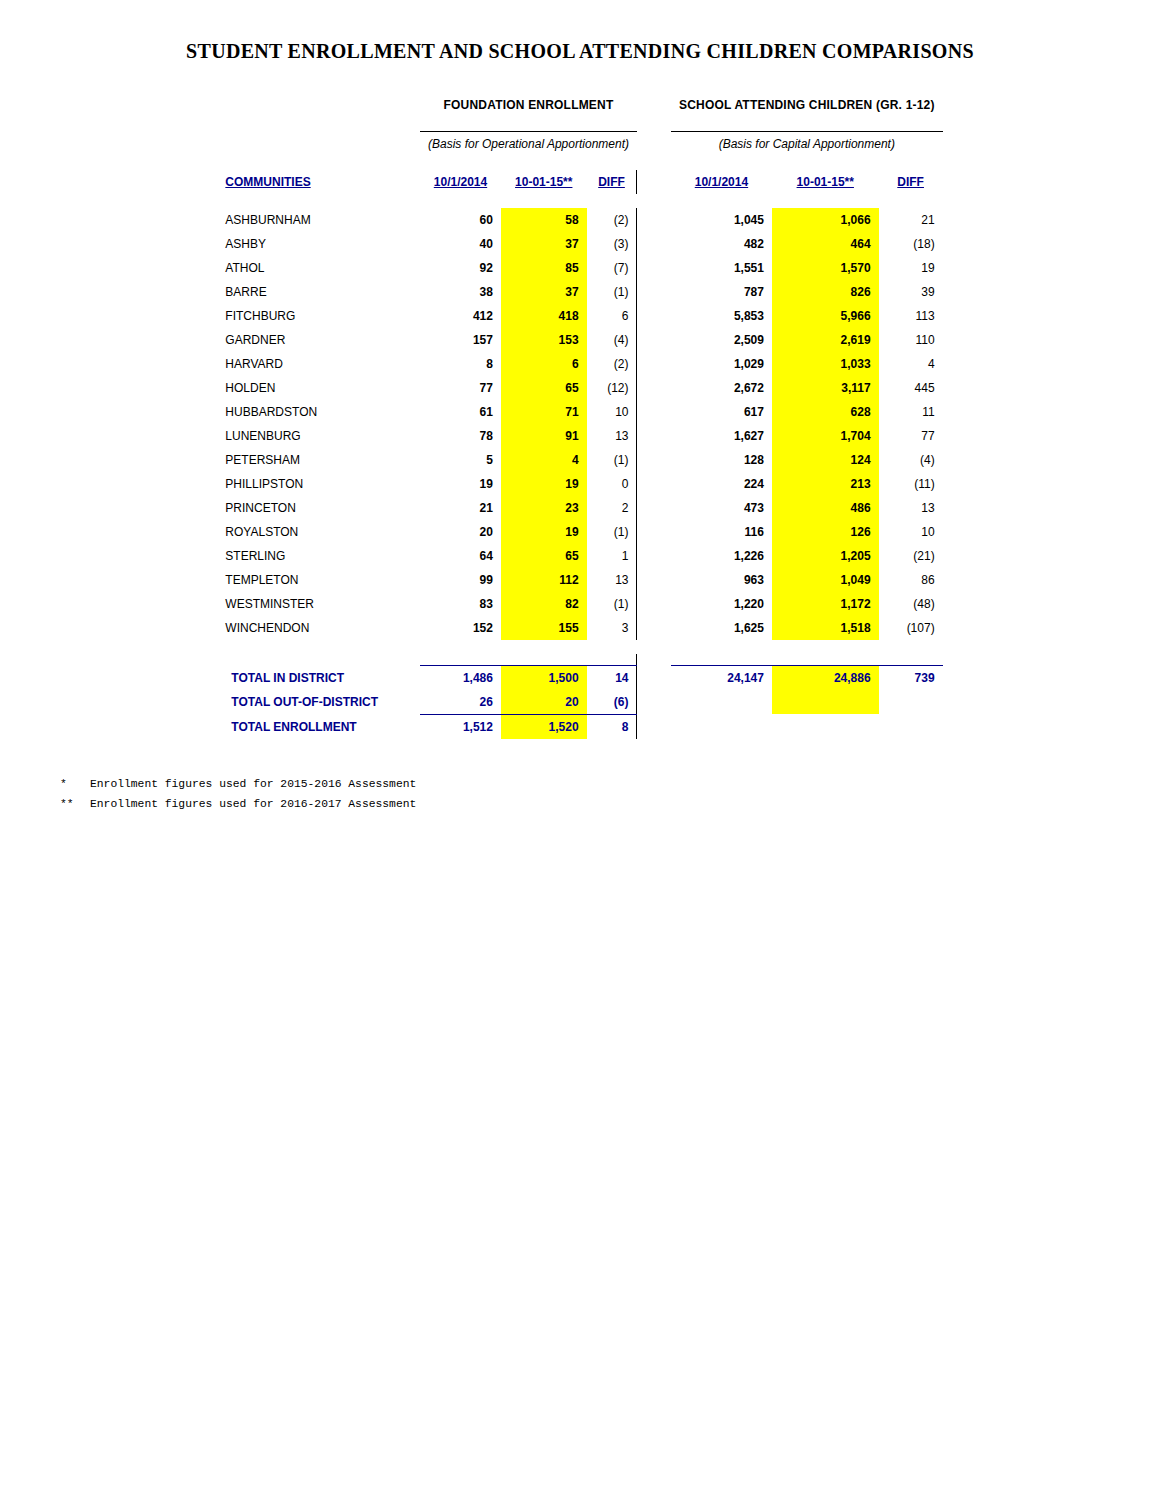STUDENT ENROLLMENT AND SCHOOL ATTENDING CHILDREN COMPARISONS
| | | FOUNDATION ENROLLMENT | | SCHOOL ATTENDING CHILDREN (GR. 1-12) |
| | | (Basis for Operational Apportionment) | | (Basis for Capital Apportionment) |
| COMMUNITIES | | 10/1/2014 | 10-01-15** | DIFF | | 10/1/2014 | 10-01-15** | DIFF |
| ASHBURNHAM | | 60 | 58 | (2) | | 1,045 | 1,066 | 21 |
| ASHBY | | 40 | 37 | (3) | | 482 | 464 | (18) |
| ATHOL | | 92 | 85 | (7) | | 1,551 | 1,570 | 19 |
| BARRE | | 38 | 37 | (1) | | 787 | 826 | 39 |
| FITCHBURG | | 412 | 418 | 6 | | 5,853 | 5,966 | 113 |
| GARDNER | | 157 | 153 | (4) | | 2,509 | 2,619 | 110 |
| HARVARD | | 8 | 6 | (2) | | 1,029 | 1,033 | 4 |
| HOLDEN | | 77 | 65 | (12) | | 2,672 | 3,117 | 445 |
| HUBBARDSTON | | 61 | 71 | 10 | | 617 | 628 | 11 |
| LUNENBURG | | 78 | 91 | 13 | | 1,627 | 1,704 | 77 |
| PETERSHAM | | 5 | 4 | (1) | | 128 | 124 | (4) |
| PHILLIPSTON | | 19 | 19 | 0 | | 224 | 213 | (11) |
| PRINCETON | | 21 | 23 | 2 | | 473 | 486 | 13 |
| ROYALSTON | | 20 | 19 | (1) | | 116 | 126 | 10 |
| STERLING | | 64 | 65 | 1 | | 1,226 | 1,205 | (21) |
| TEMPLETON | | 99 | 112 | 13 | | 963 | 1,049 | 86 |
| WESTMINSTER | | 83 | 82 | (1) | | 1,220 | 1,172 | (48) |
| WINCHENDON | | 152 | 155 | 3 | | 1,625 | 1,518 | (107) |
| TOTAL IN DISTRICT | | 1,486 | 1,500 | 14 | | 24,147 | 24,886 | 739 |
| TOTAL OUT-OF-DISTRICT | | 26 | 20 | (6) | | | | |
| TOTAL ENROLLMENT | | 1,512 | 1,520 | 8 | | | | |
*Enrollment figures used for 2015-2016 Assessment
**Enrollment figures used for 2016-2017 Assessment